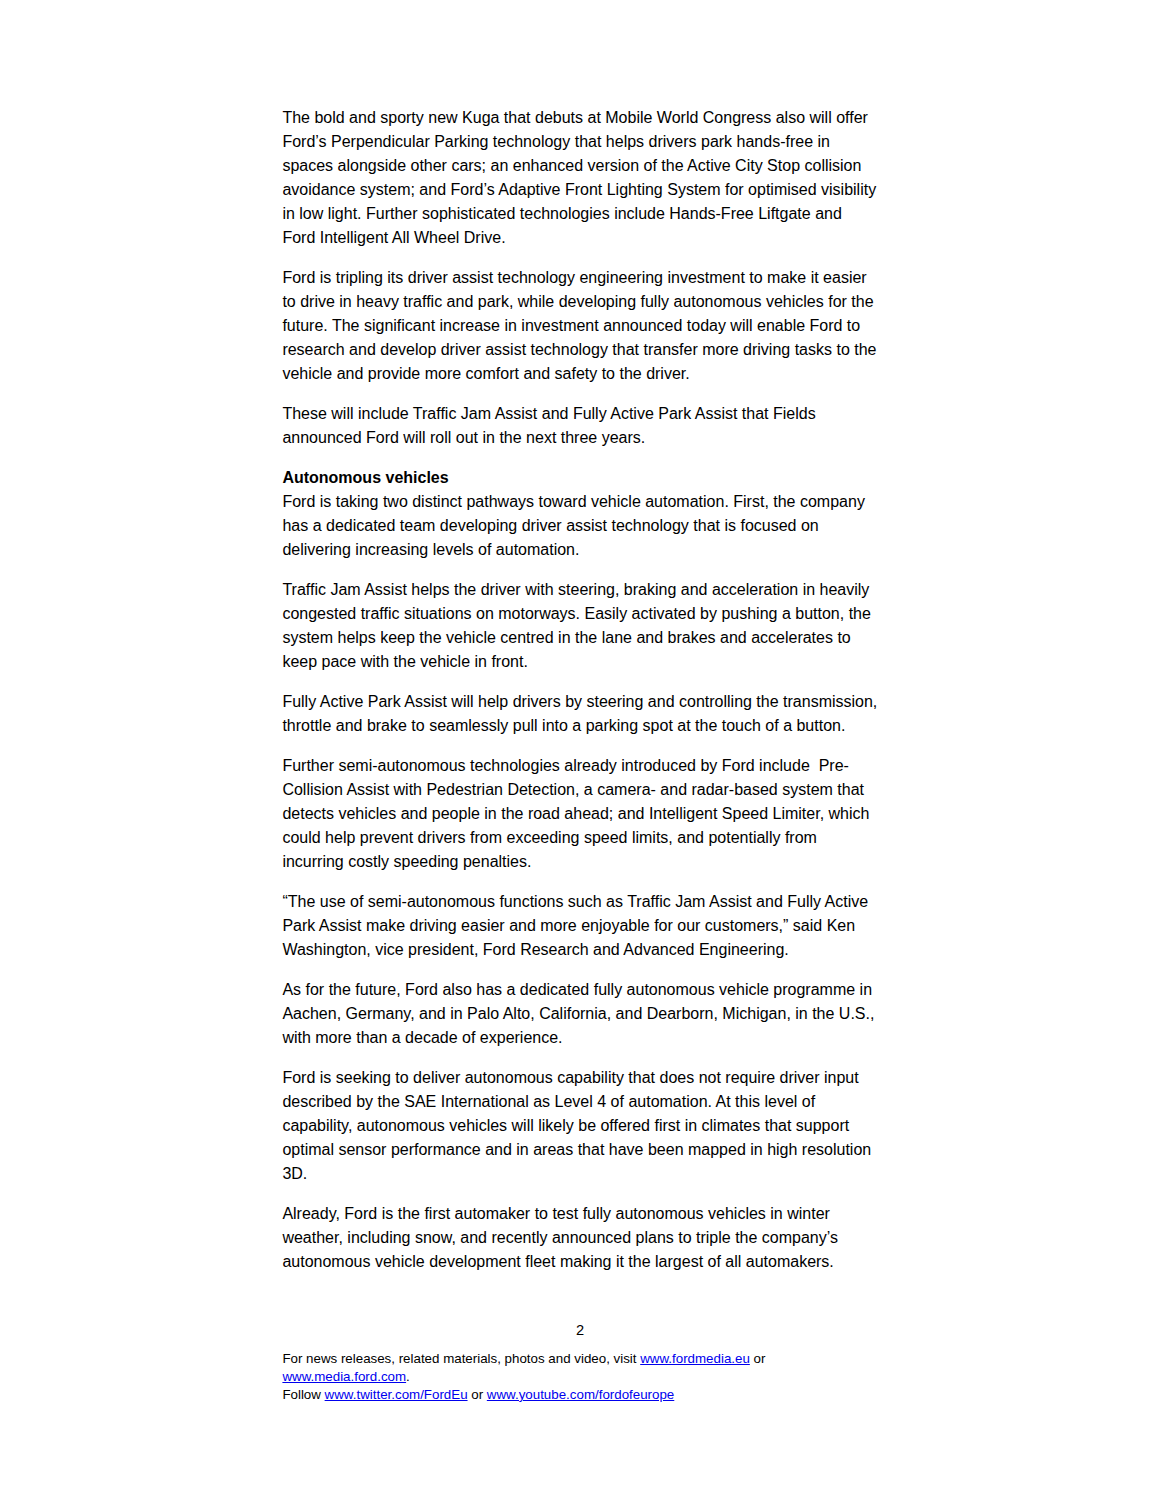The bold and sporty new Kuga that debuts at Mobile World Congress also will offer Ford’s Perpendicular Parking technology that helps drivers park hands-free in spaces alongside other cars; an enhanced version of the Active City Stop collision avoidance system; and Ford’s Adaptive Front Lighting System for optimised visibility in low light. Further sophisticated technologies include Hands-Free Liftgate and Ford Intelligent All Wheel Drive.
Ford is tripling its driver assist technology engineering investment to make it easier to drive in heavy traffic and park, while developing fully autonomous vehicles for the future. The significant increase in investment announced today will enable Ford to research and develop driver assist technology that transfer more driving tasks to the vehicle and provide more comfort and safety to the driver.
These will include Traffic Jam Assist and Fully Active Park Assist that Fields announced Ford will roll out in the next three years.
Autonomous vehicles
Ford is taking two distinct pathways toward vehicle automation. First, the company has a dedicated team developing driver assist technology that is focused on delivering increasing levels of automation.
Traffic Jam Assist helps the driver with steering, braking and acceleration in heavily congested traffic situations on motorways. Easily activated by pushing a button, the system helps keep the vehicle centred in the lane and brakes and accelerates to keep pace with the vehicle in front.
Fully Active Park Assist will help drivers by steering and controlling the transmission, throttle and brake to seamlessly pull into a parking spot at the touch of a button.
Further semi-autonomous technologies already introduced by Ford include Pre-Collision Assist with Pedestrian Detection, a camera- and radar-based system that detects vehicles and people in the road ahead; and Intelligent Speed Limiter, which could help prevent drivers from exceeding speed limits, and potentially from incurring costly speeding penalties.
“The use of semi-autonomous functions such as Traffic Jam Assist and Fully Active Park Assist make driving easier and more enjoyable for our customers,” said Ken Washington, vice president, Ford Research and Advanced Engineering.
As for the future, Ford also has a dedicated fully autonomous vehicle programme in Aachen, Germany, and in Palo Alto, California, and Dearborn, Michigan, in the U.S., with more than a decade of experience.
Ford is seeking to deliver autonomous capability that does not require driver input described by the SAE International as Level 4 of automation. At this level of capability, autonomous vehicles will likely be offered first in climates that support optimal sensor performance and in areas that have been mapped in high resolution 3D.
Already, Ford is the first automaker to test fully autonomous vehicles in winter weather, including snow, and recently announced plans to triple the company’s autonomous vehicle development fleet making it the largest of all automakers.
2
For news releases, related materials, photos and video, visit www.fordmedia.eu or www.media.ford.com.
Follow www.twitter.com/FordEu or www.youtube.com/fordofeurope